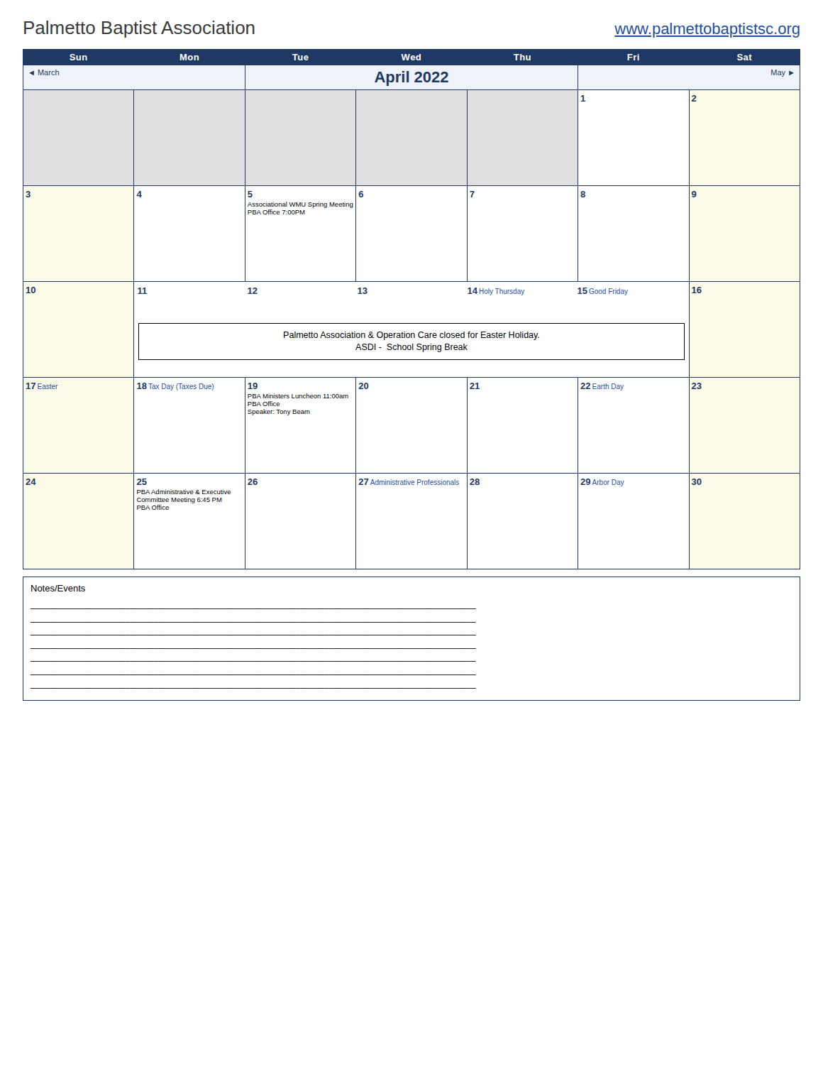Palmetto Baptist Association
www.palmettobaptistsc.org
| ◄ March | April 2022 | May ► |
| Sun | Mon | Tue | Wed | Thu | Fri | Sat |
| | | | | | 1 | 2 |
| 3 | 4 | 5 Associational WMU Spring Meeting PBA Office 7:00PM | 6 | 7 | 8 | 9 |
| 10 | / 11 / 12 / 13 / 14 Holy Thursday / 15 Good Friday / Palmetto Association & Operation Care closed for Easter Holiday. ASDI - School Spring Break | 16 |
| 17 Easter | 18 Tax Day (Taxes Due) | 19 PBA Ministers Luncheon 11:00am PBA Office Speaker: Tony Beam | 20 | 21 | 22 Earth Day | 23 |
| 24 | 25 PBA Administrative & Executive Committee Meeting 6:45 PM PBA Office | 26 | 27 Administrative Professionals | 28 | 29 Arbor Day | 30 |
Notes/Events
______________________________________________________________________________________________
______________________________________________________________________________________________
______________________________________________________________________________________________
______________________________________________________________________________________________
______________________________________________________________________________________________
______________________________________________________________________________________________
______________________________________________________________________________________________